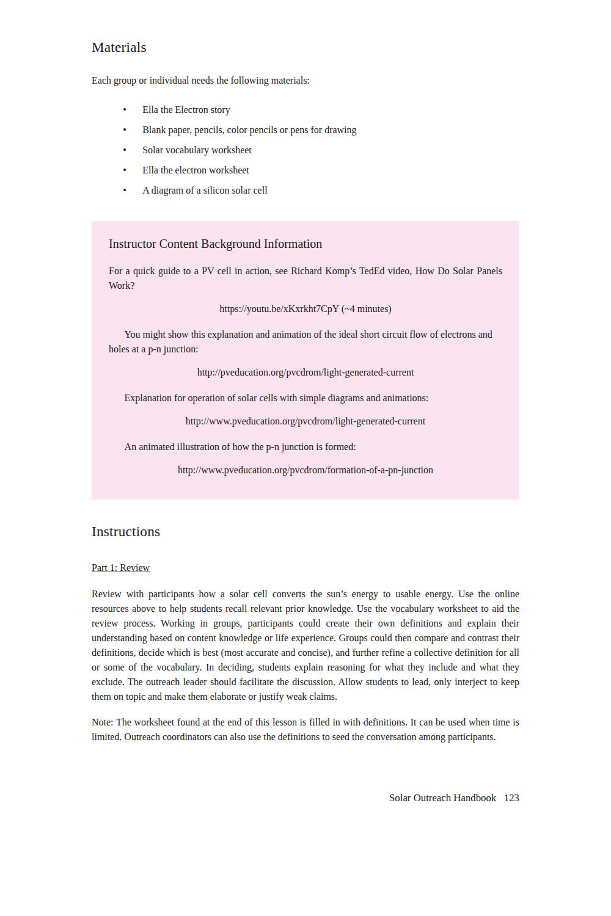Materials
Each group or individual needs the following materials:
Ella the Electron story
Blank paper, pencils, color pencils or pens for drawing
Solar vocabulary worksheet
Ella the electron worksheet
A diagram of a silicon solar cell
Instructor Content Background Information
For a quick guide to a PV cell in action, see Richard Komp’s TedEd video, How Do Solar Panels Work?
https://youtu.be/xKxrkht7CpY (~4 minutes)
You might show this explanation and animation of the ideal short circuit flow of electrons and holes at a p-n junction:
http://pveducation.org/pvcdrom/light-generated-current
Explanation for operation of solar cells with simple diagrams and animations:
http://www.pveducation.org/pvcdrom/light-generated-current
An animated illustration of how the p-n junction is formed:
http://www.pveducation.org/pvcdrom/formation-of-a-pn-junction
Instructions
Part 1: Review
Review with participants how a solar cell converts the sun’s energy to usable energy. Use the online resources above to help students recall relevant prior knowledge. Use the vocabulary worksheet to aid the review process. Working in groups, participants could create their own definitions and explain their understanding based on content knowledge or life experience. Groups could then compare and contrast their definitions, decide which is best (most accurate and concise), and further refine a collective definition for all or some of the vocabulary. In deciding, students explain reasoning for what they include and what they exclude. The outreach leader should facilitate the discussion. Allow students to lead, only interject to keep them on topic and make them elaborate or justify weak claims.
Note: The worksheet found at the end of this lesson is filled in with definitions. It can be used when time is limited. Outreach coordinators can also use the definitions to seed the conversation among participants.
Solar Outreach Handbook 123